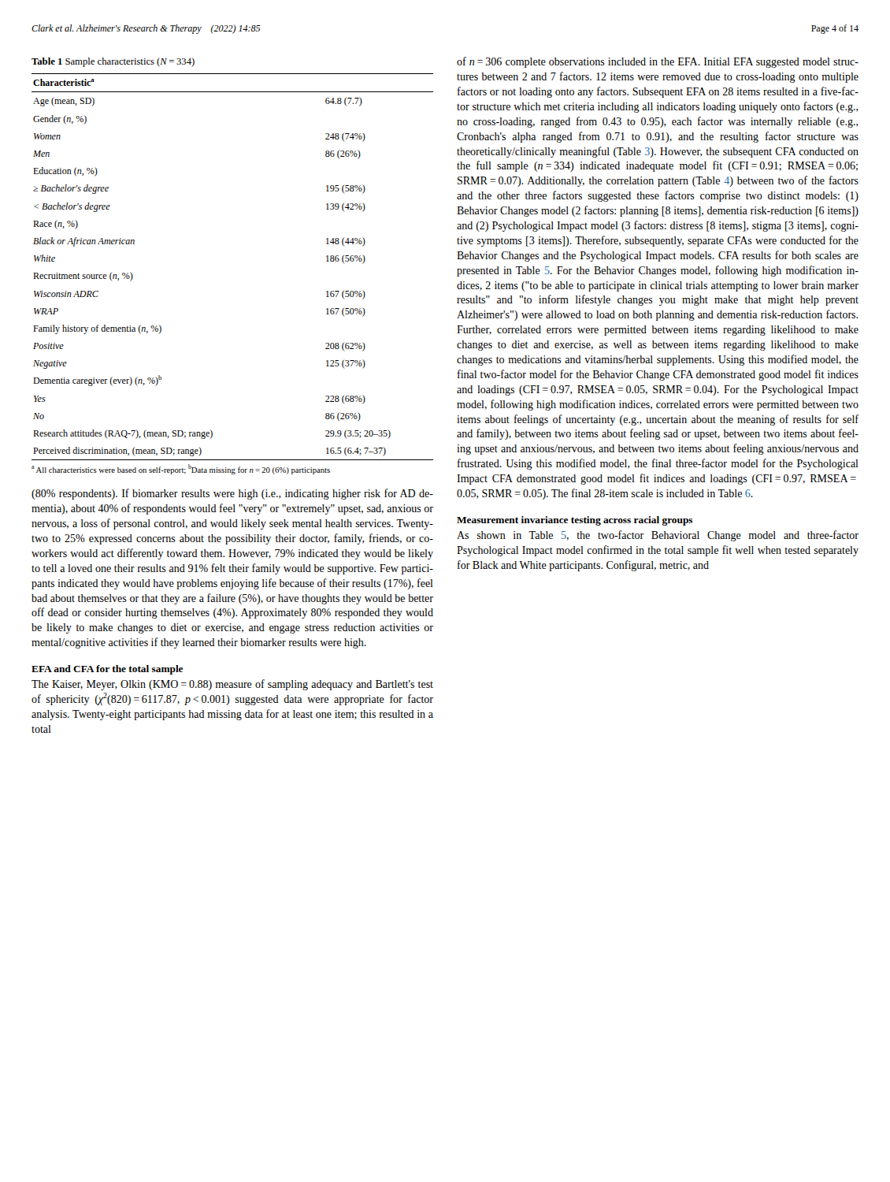Clark et al. Alzheimer's Research & Therapy (2022) 14:85
Page 4 of 14
Table 1 Sample characteristics ( N = 334)
| Characteristic a | |
| --- | --- |
| Age (mean, SD) | 64.8 (7.7) |
| Gender ( n , %) | |
| Women | 248 (74%) |
| Men | 86 (26%) |
| Education ( n , %) | |
| ≥ Bachelor's degree | 195 (58%) |
| < Bachelor's degree | 139 (42%) |
| Race ( n , %) | |
| Black or African American | 148 (44%) |
| White | 186 (56%) |
| Recruitment source ( n , %) | |
| Wisconsin ADRC | 167 (50%) |
| WRAP | 167 (50%) |
| Family history of dementia ( n , %) | |
| Positive | 208 (62%) |
| Negative | 125 (37%) |
| Dementia caregiver (ever) ( n , %) b | |
| Yes | 228 (68%) |
| No | 86 (26%) |
| Research attitudes (RAQ-7), (mean, SD; range) | 29.9 (3.5; 20–35) |
| Perceived discrimination, (mean, SD; range) | 16.5 (6.4; 7–37) |
a All characteristics were based on self-report; bData missing for n = 20 (6%) participants
(80% respondents). If biomarker results were high (i.e., indicating higher risk for AD dementia), about 40% of respondents would feel "very" or "extremely" upset, sad, anxious or nervous, a loss of personal control, and would likely seek mental health services. Twenty-two to 25% expressed concerns about the possibility their doctor, family, friends, or co-workers would act differently toward them. However, 79% indicated they would be likely to tell a loved one their results and 91% felt their family would be supportive. Few participants indicated they would have problems enjoying life because of their results (17%), feel bad about themselves or that they are a failure (5%), or have thoughts they would be better off dead or consider hurting themselves (4%). Approximately 80% responded they would be likely to make changes to diet or exercise, and engage stress reduction activities or mental/cognitive activities if they learned their biomarker results were high.
EFA and CFA for the total sample
The Kaiser, Meyer, Olkin (KMO = 0.88) measure of sampling adequacy and Bartlett's test of sphericity (χ2(820) = 6117.87, p < 0.001) suggested data were appropriate for factor analysis. Twenty-eight participants had missing data for at least one item; this resulted in a total
of n = 306 complete observations included in the EFA. Initial EFA suggested model structures between 2 and 7 factors. 12 items were removed due to cross-loading onto multiple factors or not loading onto any factors. Subsequent EFA on 28 items resulted in a five-factor structure which met criteria including all indicators loading uniquely onto factors (e.g., no cross-loading, ranged from 0.43 to 0.95), each factor was internally reliable (e.g., Cronbach's alpha ranged from 0.71 to 0.91), and the resulting factor structure was theoretically/clinically meaningful (Table 3). However, the subsequent CFA conducted on the full sample (n = 334) indicated inadequate model fit (CFI = 0.91; RMSEA = 0.06; SRMR = 0.07). Additionally, the correlation pattern (Table 4) between two of the factors and the other three factors suggested these factors comprise two distinct models: (1) Behavior Changes model (2 factors: planning [8 items], dementia risk-reduction [6 items]) and (2) Psychological Impact model (3 factors: distress [8 items], stigma [3 items], cognitive symptoms [3 items]). Therefore, subsequently, separate CFAs were conducted for the Behavior Changes and the Psychological Impact models. CFA results for both scales are presented in Table 5. For the Behavior Changes model, following high modification indices, 2 items ("to be able to participate in clinical trials attempting to lower brain marker results" and "to inform lifestyle changes you might make that might help prevent Alzheimer's") were allowed to load on both planning and dementia risk-reduction factors. Further, correlated errors were permitted between items regarding likelihood to make changes to diet and exercise, as well as between items regarding likelihood to make changes to medications and vitamins/herbal supplements. Using this modified model, the final two-factor model for the Behavior Change CFA demonstrated good model fit indices and loadings (CFI = 0.97, RMSEA = 0.05, SRMR = 0.04). For the Psychological Impact model, following high modification indices, correlated errors were permitted between two items about feelings of uncertainty (e.g., uncertain about the meaning of results for self and family), between two items about feeling sad or upset, between two items about feeling upset and anxious/nervous, and between two items about feeling anxious/nervous and frustrated. Using this modified model, the final three-factor model for the Psychological Impact CFA demonstrated good model fit indices and loadings (CFI = 0.97, RMSEA = 0.05, SRMR = 0.05). The final 28-item scale is included in Table 6.
Measurement invariance testing across racial groups
As shown in Table 5, the two-factor Behavioral Change model and three-factor Psychological Impact model confirmed in the total sample fit well when tested separately for Black and White participants. Configural, metric, and